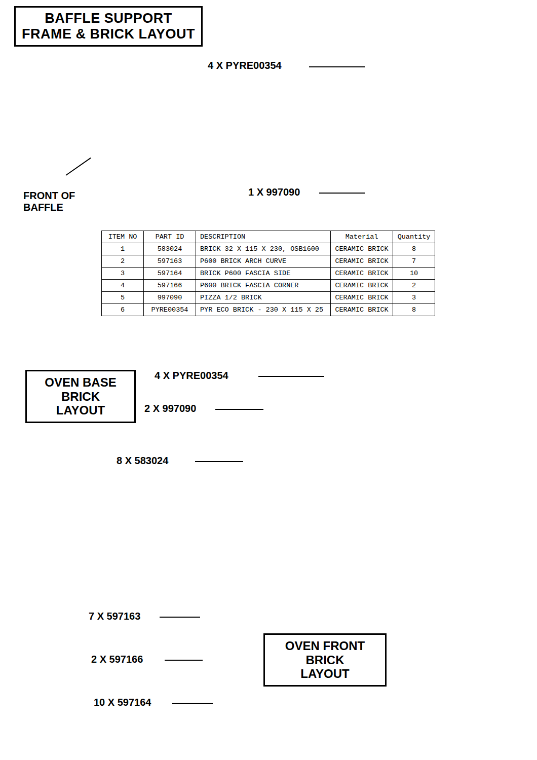BAFFLE SUPPORT
FRAME & BRICK LAYOUT
4 X PYRE00354
1 X 997090
FRONT OF
BAFFLE
| ITEM NO | PART ID | DESCRIPTION | Material | Quantity |
| --- | --- | --- | --- | --- |
| 1 | 583024 | BRICK 32 X 115 X 230, OSB1600 | CERAMIC BRICK | 8 |
| 2 | 597163 | P600 BRICK ARCH CURVE | CERAMIC BRICK | 7 |
| 3 | 597164 | BRICK P600 FASCIA SIDE | CERAMIC BRICK | 10 |
| 4 | 597166 | P600 BRICK FASCIA CORNER | CERAMIC BRICK | 2 |
| 5 | 997090 | PIZZA 1/2 BRICK | CERAMIC BRICK | 3 |
| 6 | PYRE00354 | PYR ECO BRICK - 230 X 115 X 25 | CERAMIC BRICK | 8 |
OVEN BASE
BRICK
LAYOUT
4 X PYRE00354
2 X 997090
8 X 583024
OVEN FRONT
BRICK
LAYOUT
7 X 597163
2 X 597166
10 X 597164